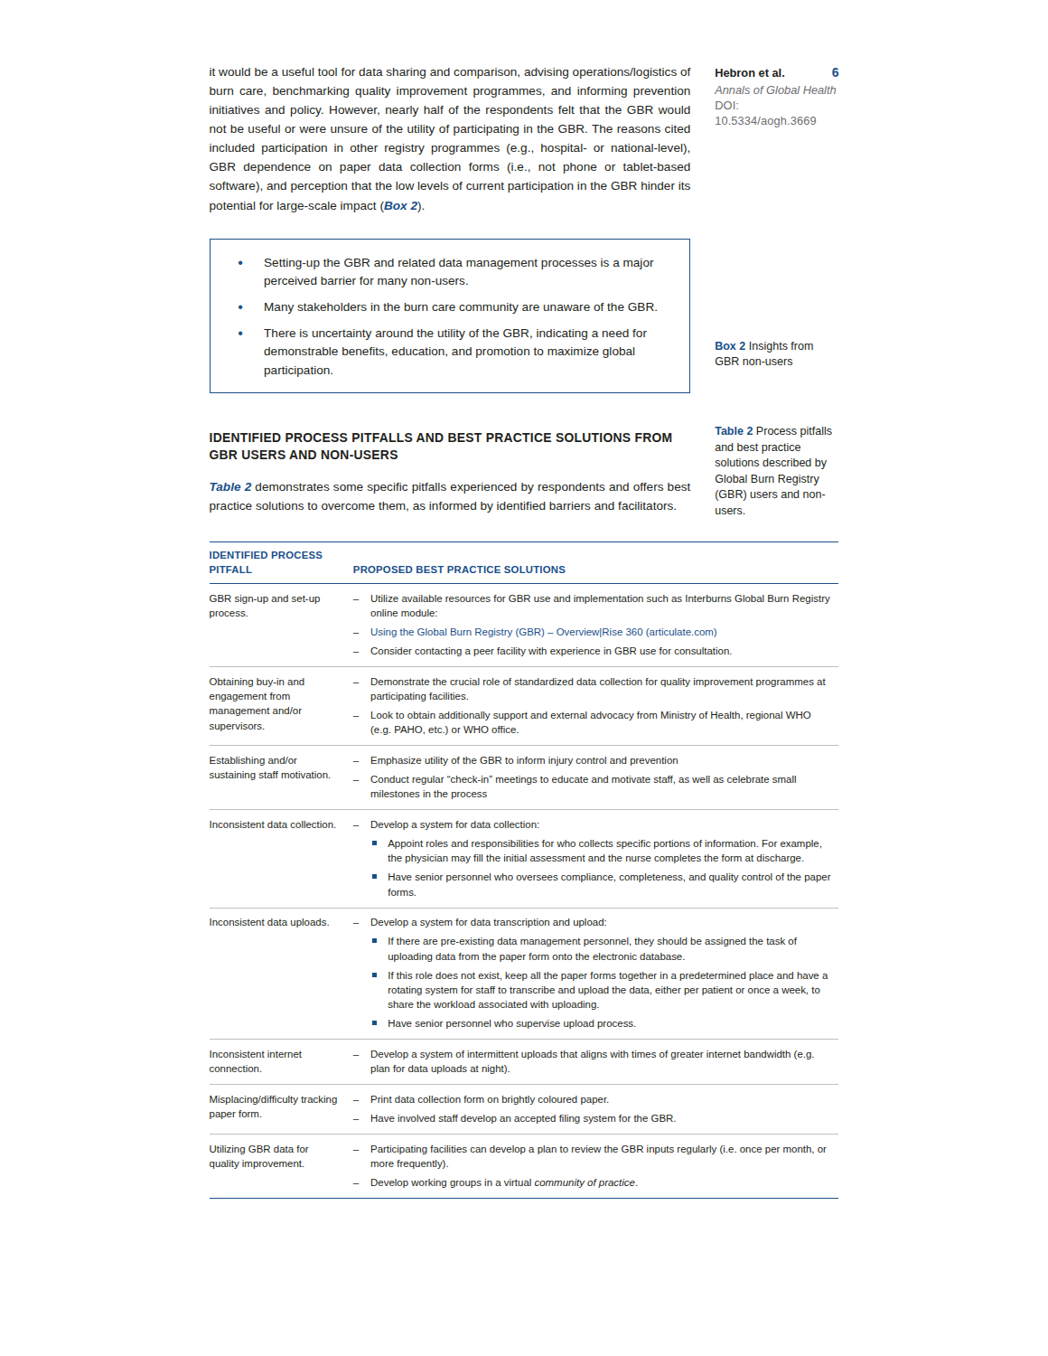it would be a useful tool for data sharing and comparison, advising operations/logistics of burn care, benchmarking quality improvement programmes, and informing prevention initiatives and policy. However, nearly half of the respondents felt that the GBR would not be useful or were unsure of the utility of participating in the GBR. The reasons cited included participation in other registry programmes (e.g., hospital- or national-level), GBR dependence on paper data collection forms (i.e., not phone or tablet-based software), and perception that the low levels of current participation in the GBR hinder its potential for large-scale impact (Box 2).
Setting-up the GBR and related data management processes is a major perceived barrier for many non-users.
Many stakeholders in the burn care community are unaware of the GBR.
There is uncertainty around the utility of the GBR, indicating a need for demonstrable benefits, education, and promotion to maximize global participation.
Identified process pitfalls and best practice solutions from GBR users and non-users
Table 2 demonstrates some specific pitfalls experienced by respondents and offers best practice solutions to overcome them, as informed by identified barriers and facilitators.
Hebron et al. 6
Annals of Global Health
DOI: 10.5334/aogh.3669
Box 2 Insights from GBR non-users
Table 2 Process pitfalls and best practice solutions described by Global Burn Registry (GBR) users and non-users.
| Identified process pitfall | Proposed best practice solutions |
| --- | --- |
| GBR sign-up and set-up process. | Utilize available resources for GBR use and implementation such as Interburns Global Burn Registry online module: Using the Global Burn Registry (GBR) – Overview/Rise 360 (articulate.com) Consider contacting a peer facility with experience in GBR use for consultation. |
| Obtaining buy-in and engagement from management and/or supervisors. | Demonstrate the crucial role of standardized data collection for quality improvement programmes at participating facilities. Look to obtain additionally support and external advocacy from Ministry of Health, regional WHO (e.g. PAHO, etc.) or WHO office. |
| Establishing and/or sustaining staff motivation. | Emphasize utility of the GBR to inform injury control and prevention Conduct regular “check-in” meetings to educate and motivate staff, as well as celebrate small milestones in the process |
| Inconsistent data collection. | Develop a system for data collection: Appoint roles and responsibilities for who collects specific portions of information. For example, the physician may fill the initial assessment and the nurse completes the form at discharge. Have senior personnel who oversees compliance, completeness, and quality control of the paper forms. |
| Inconsistent data uploads. | Develop a system for data transcription and upload: If there are pre-existing data management personnel, they should be assigned the task of uploading data from the paper form onto the electronic database. If this role does not exist, keep all the paper forms together in a predetermined place and have a rotating system for staff to transcribe and upload the data, either per patient or once a week, to share the workload associated with uploading. Have senior personnel who supervise upload process. |
| Inconsistent internet connection. | Develop a system of intermittent uploads that aligns with times of greater internet bandwidth (e.g. plan for data uploads at night). |
| Misplacing/difficulty tracking paper form. | Print data collection form on brightly coloured paper. Have involved staff develop an accepted filing system for the GBR. |
| Utilizing GBR data for quality improvement. | Participating facilities can develop a plan to review the GBR inputs regularly (i.e. once per month, or more frequently). Develop working groups in a virtual community of practice . |